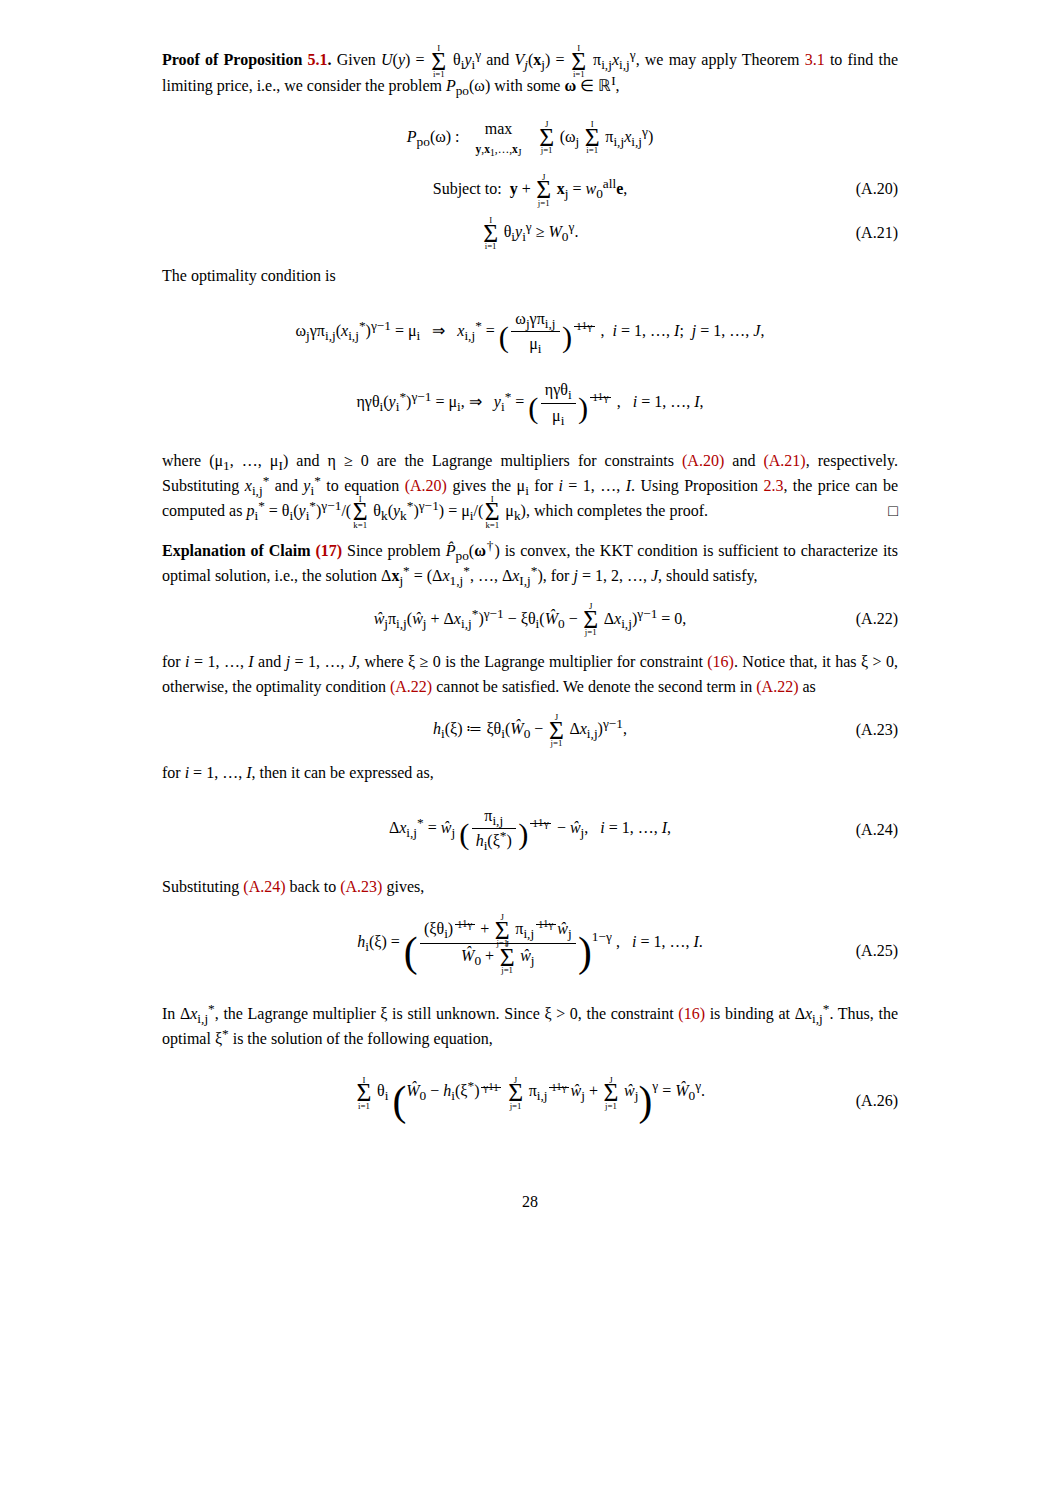Proof of Proposition 5.1. Given U(y) = IΣi=1 θiyiγ and Vj(xj) = IΣi=1 πi,jxi,jγ, we may apply Theorem 3.1 to find the limiting price, i.e., we consider the problem Ppo(ω) with some ω ∈ ℝI,
Ppo(ω) : max y,x1,…,xJ JΣj=1 (ωj IΣi=1 πi,jxi,jγ)
Subject to: y + JΣj=1 xj = w0alle,
(A.20)
IΣi=1 θiyiγ ≥ W0γ.
(A.21)
The optimality condition is
ωjγπi,j(xi,j*)γ−1 = μi ⇒ xi,j* = (ωjγπi,j μi)11−γ , i = 1, …, I; j = 1, …, J,
ηγθi(yi*)γ−1 = μi, ⇒ yi* = (ηγθi μi)11−γ , i = 1, …, I,
where (μ1, …, μI) and η ≥ 0 are the Lagrange multipliers for constraints (A.20) and (A.21), respectively. Substituting xi,j* and yi* to equation (A.20) gives the μi for i = 1, …, I. Using Proposition 2.3, the price can be computed as pi* = θi(yi*)γ−1/(IΣk=1 θk(yk*)γ−1) = μi/(IΣk=1 μk), which completes the proof. □
Explanation of Claim (17) Since problem P̂po(ω†) is convex, the KKT condition is sufficient to characterize its optimal solution, i.e., the solution Δxj* = (Δx1,j*, …, ΔxI,j*), for j = 1, 2, …, J, should satisfy,
ŵjπi,j(ŵj + Δxi,j*)γ−1 − ξθi(Ŵ0 − JΣj=1 Δxi,j)γ−1 = 0,
(A.22)
for i = 1, …, I and j = 1, …, J, where ξ ≥ 0 is the Lagrange multiplier for constraint (16). Notice that, it has ξ > 0, otherwise, the optimality condition (A.22) cannot be satisfied. We denote the second term in (A.22) as
hi(ξ) ≔ ξθi(Ŵ0 − JΣj=1 Δxi,j)γ−1,
(A.23)
for i = 1, …, I, then it can be expressed as,
Δxi,j* = ŵj (πi,j hi(ξ*))11−γ − ŵj, i = 1, …, I,
(A.24)
Substituting (A.24) back to (A.23) gives,
hi(ξ) = ((ξθi)11−γ + JΣj=1 πi,j11−γŵj Ŵ0 + JΣj=1 ŵj)1−γ , i = 1, …, I.
(A.25)
In Δxi,j*, the Lagrange multiplier ξ is still unknown. Since ξ > 0, the constraint (16) is binding at Δxi,j*. Thus, the optimal ξ* is the solution of the following equation,
IΣi=1 θi (Ŵ0 − hi(ξ*)1 γ−1 JΣj=1 πi,j11−γŵj + JΣj=1 ŵj)γ = Ŵ0γ.
(A.26)
28